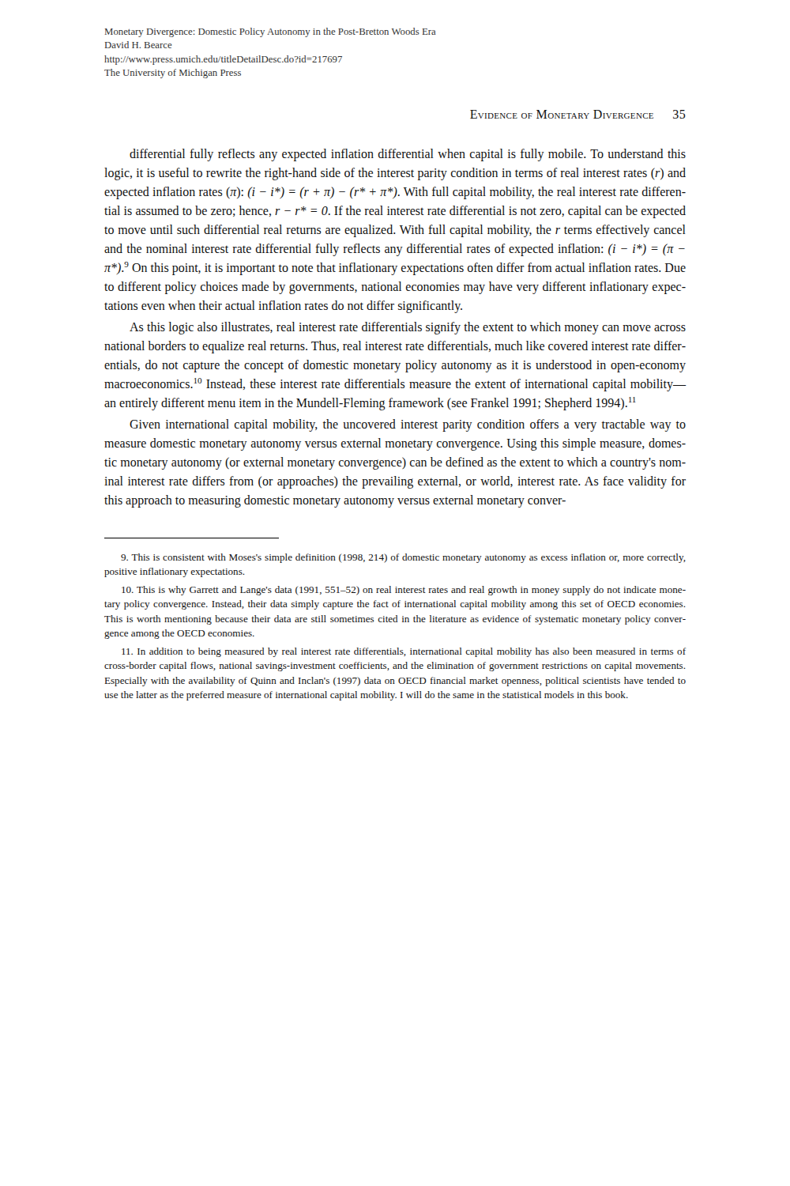Monetary Divergence: Domestic Policy Autonomy in the Post-Bretton Woods Era
David H. Bearce
http://www.press.umich.edu/titleDetailDesc.do?id=217697
The University of Michigan Press
Evidence of Monetary Divergence 35
differential fully reflects any expected inflation differential when capital is fully mobile. To understand this logic, it is useful to rewrite the right-hand side of the interest parity condition in terms of real interest rates (r) and expected inflation rates (π): (i − i*) = (r + π) − (r* + π*). With full capital mobility, the real interest rate differential is assumed to be zero; hence, r − r* = 0. If the real interest rate differential is not zero, capital can be expected to move until such differential real returns are equalized. With full capital mobility, the r terms effectively cancel and the nominal interest rate differential fully reflects any differential rates of expected inflation: (i − i*) = (π − π*).9 On this point, it is important to note that inflationary expectations often differ from actual inflation rates. Due to different policy choices made by governments, national economies may have very different inflationary expectations even when their actual inflation rates do not differ significantly.
As this logic also illustrates, real interest rate differentials signify the extent to which money can move across national borders to equalize real returns. Thus, real interest rate differentials, much like covered interest rate differentials, do not capture the concept of domestic monetary policy autonomy as it is understood in open-economy macroeconomics.10 Instead, these interest rate differentials measure the extent of international capital mobility—an entirely different menu item in the Mundell-Fleming framework (see Frankel 1991; Shepherd 1994).11
Given international capital mobility, the uncovered interest parity condition offers a very tractable way to measure domestic monetary autonomy versus external monetary convergence. Using this simple measure, domestic monetary autonomy (or external monetary convergence) can be defined as the extent to which a country's nominal interest rate differs from (or approaches) the prevailing external, or world, interest rate. As face validity for this approach to measuring domestic monetary autonomy versus external monetary conver-
9. This is consistent with Moses's simple definition (1998, 214) of domestic monetary autonomy as excess inflation or, more correctly, positive inflationary expectations.
10. This is why Garrett and Lange's data (1991, 551–52) on real interest rates and real growth in money supply do not indicate monetary policy convergence. Instead, their data simply capture the fact of international capital mobility among this set of OECD economies. This is worth mentioning because their data are still sometimes cited in the literature as evidence of systematic monetary policy convergence among the OECD economies.
11. In addition to being measured by real interest rate differentials, international capital mobility has also been measured in terms of cross-border capital flows, national savings-investment coefficients, and the elimination of government restrictions on capital movements. Especially with the availability of Quinn and Inclan's (1997) data on OECD financial market openness, political scientists have tended to use the latter as the preferred measure of international capital mobility. I will do the same in the statistical models in this book.